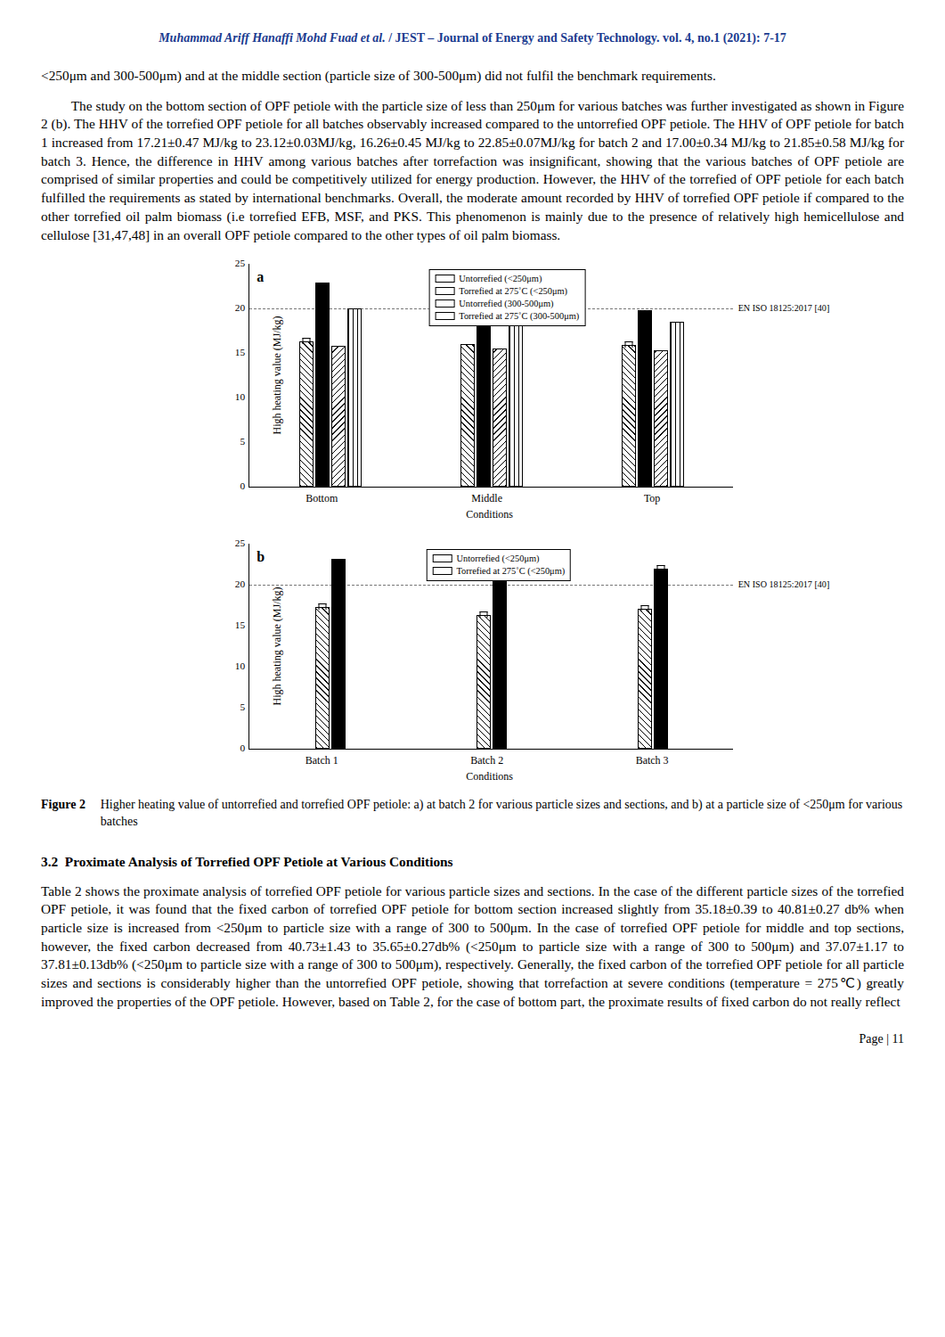Muhammad Ariff Hanaffi Mohd Fuad et al. / JEST – Journal of Energy and Safety Technology. vol. 4, no.1 (2021): 7-17
<250μm and 300-500μm) and at the middle section (particle size of 300-500μm) did not fulfil the benchmark requirements.
The study on the bottom section of OPF petiole with the particle size of less than 250μm for various batches was further investigated as shown in Figure 2 (b). The HHV of the torrefied OPF petiole for all batches observably increased compared to the untorrefied OPF petiole. The HHV of OPF petiole for batch 1 increased from 17.21±0.47 MJ/kg to 23.12±0.03MJ/kg, 16.26±0.45 MJ/kg to 22.85±0.07MJ/kg for batch 2 and 17.00±0.34 MJ/kg to 21.85±0.58 MJ/kg for batch 3. Hence, the difference in HHV among various batches after torrefaction was insignificant, showing that the various batches of OPF petiole are comprised of similar properties and could be competitively utilized for energy production. However, the HHV of the torrefied of OPF petiole for each batch fulfilled the requirements as stated by international benchmarks. Overall, the moderate amount recorded by HHV of torrefied OPF petiole if compared to the other torrefied oil palm biomass (i.e torrefied EFB, MSF, and PKS. This phenomenon is mainly due to the presence of relatively high hemicellulose and cellulose [31,47,48] in an overall OPF petiole compared to the other types of oil palm biomass.
a High heating value (MJ/kg)
25 20 15 10 5 0
EN ISO 18125:2017 [40]
Untorrefied (<250μm)
Torrefied at 275˚C (<250μm)
Untorrefied (300-500μm)
Torrefied at 275˚C (300-500μm)
Bottom Middle Top
Conditions
b High heating value (MJ/kg)
25 20 15 10 5 0
EN ISO 18125:2017 [40]
Untorrefied (<250μm)
Torrefied at 275˚C (<250μm)
Batch 1 Batch 2 Batch 3
Conditions
Figure 2 Higher heating value of untorrefied and torrefied OPF petiole: a) at batch 2 for various particle sizes and sections, and b) at a particle size of <250μm for various batches
3.2 Proximate Analysis of Torrefied OPF Petiole at Various Conditions
Table 2 shows the proximate analysis of torrefied OPF petiole for various particle sizes and sections. In the case of the different particle sizes of the torrefied OPF petiole, it was found that the fixed carbon of torrefied OPF petiole for bottom section increased slightly from 35.18±0.39 to 40.81±0.27 db% when particle size is increased from <250μm to particle size with a range of 300 to 500μm. In the case of torrefied OPF petiole for middle and top sections, however, the fixed carbon decreased from 40.73±1.43 to 35.65±0.27db% (<250μm to particle size with a range of 300 to 500μm) and 37.07±1.17 to 37.81±0.13db% (<250μm to particle size with a range of 300 to 500μm), respectively. Generally, the fixed carbon of the torrefied OPF petiole for all particle sizes and sections is considerably higher than the untorrefied OPF petiole, showing that torrefaction at severe conditions (temperature = 275℃) greatly improved the properties of the OPF petiole. However, based on Table 2, for the case of bottom part, the proximate results of fixed carbon do not really reflect
Page | 11